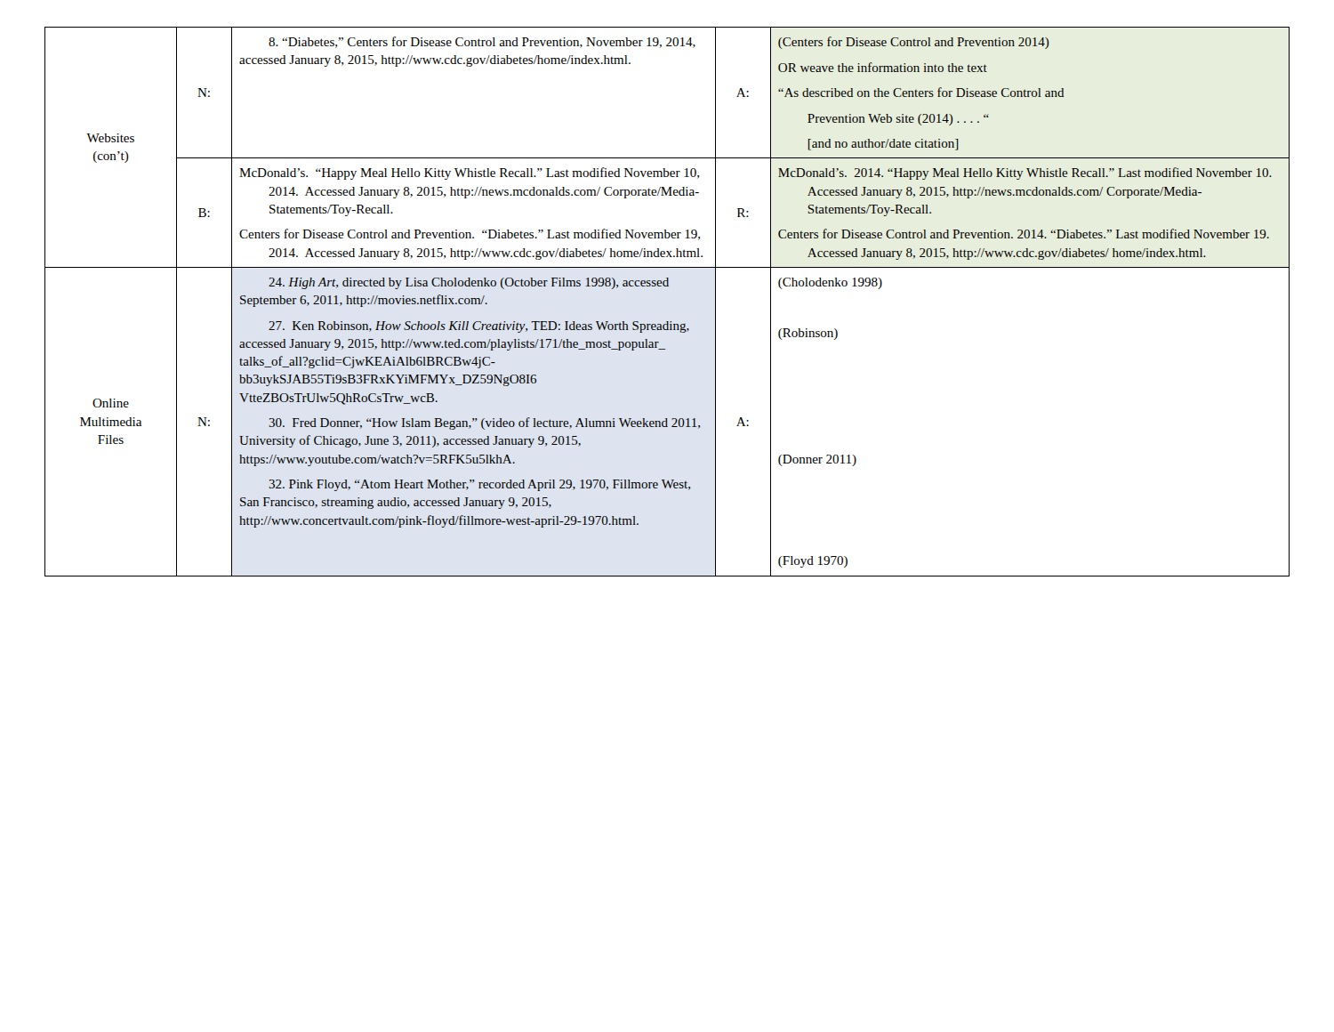| Websites (con’t) | N: | 8. “Diabetes,” Centers for Disease Control and Prevention, November 19, 2014, accessed January 8, 2015, http://www.cdc.gov/diabetes/home/index.html. | A: | (Centers for Disease Control and Prevention 2014) OR weave the information into the text “As described on the Centers for Disease Control and Prevention Web site (2014) . . . . “ [and no author/date citation] |
| B: | McDonald’s. “Happy Meal Hello Kitty Whistle Recall.” Last modified November 10, 2014. Accessed January 8, 2015, http://news.mcdonalds.com/ Corporate/Media-Statements/Toy-Recall. Centers for Disease Control and Prevention. “Diabetes.” Last modified November 19, 2014. Accessed January 8, 2015, http://www.cdc.gov/diabetes/ home/index.html. | R: | McDonald’s. 2014. “Happy Meal Hello Kitty Whistle Recall.” Last modified November 10. Accessed January 8, 2015, http://news.mcdonalds.com/ Corporate/Media-Statements/Toy-Recall. Centers for Disease Control and Prevention. 2014. “Diabetes.” Last modified November 19. Accessed January 8, 2015, http://www.cdc.gov/diabetes/ home/index.html. |
| Online Multimedia Files | N: | 24. High Art , directed by Lisa Cholodenko (October Films 1998), accessed September 6, 2011, http://movies.netflix.com/. 27. Ken Robinson, How Schools Kill Creativity , TED: Ideas Worth Spreading, accessed January 9, 2015, http://www.ted.com/playlists/171/the_most_popular_ talks_of_all?gclid=CjwKEAiAlb6lBRCBw4jC-bb3uykSJAB55Ti9sB3FRxKYiMFMYx_DZ59NgO8I6 VtteZBOsTrUlw5QhRoCsTrw_wcB. 30. Fred Donner, “How Islam Began,” (video of lecture, Alumni Weekend 2011, University of Chicago, June 3, 2011), accessed January 9, 2015, https://www.youtube.com/watch?v=5RFK5u5lkhA. 32. Pink Floyd, “Atom Heart Mother,” recorded April 29, 1970, Fillmore West, San Francisco, streaming audio, accessed January 9, 2015, http://www.concertvault.com/pink-floyd/fillmore-west-april-29-1970.html. | A: | (Cholodenko 1998) (Robinson) (Donner 2011) (Floyd 1970) |